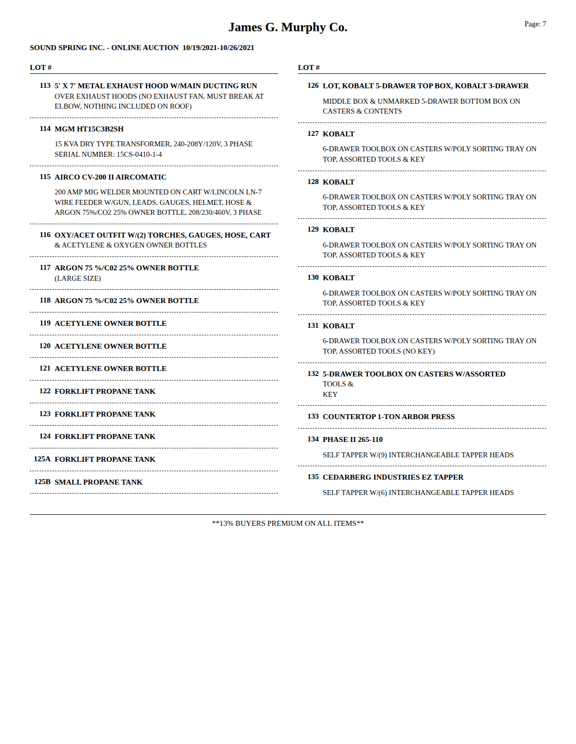Page: 7
James G. Murphy Co.
SOUND SPRING INC. - ONLINE AUCTION 10/19/2021-10/26/2021
LOT #
113
5' X 7' METAL EXHAUST HOOD W/MAIN DUCTING RUN
OVER EXHAUST HOODS (NO EXHAUST FAN, MUST BREAK AT ELBOW, NOTHING INCLUDED ON ROOF)
114
MGM HT15C3B2SH
15 KVA DRY TYPE TRANSFORMER, 240-208Y/120V, 3 PHASE
SERIAL NUMBER: 15CS-0410-1-4
115
AIRCO CV-200 II AIRCOMATIC
200 AMP MIG WELDER MOUNTED ON CART W/LINCOLN LN-7 WIRE FEEDER W/GUN, LEADS, GAUGES, HELMET, HOSE & ARGON 75%/CO2 25% OWNER BOTTLE, 208/230/460V, 3 PHASE
116
OXY/ACET OUTFIT W/(2) TORCHES, GAUGES, HOSE, CART
& ACETYLENE & OXYGEN OWNER BOTTLES
117
ARGON 75 %/C02 25% OWNER BOTTLE
(LARGE SIZE)
118
ARGON 75 %/C02 25% OWNER BOTTLE
119
ACETYLENE OWNER BOTTLE
120
ACETYLENE OWNER BOTTLE
121
ACETYLENE OWNER BOTTLE
122
FORKLIFT PROPANE TANK
123
FORKLIFT PROPANE TANK
124
FORKLIFT PROPANE TANK
125A
FORKLIFT PROPANE TANK
125B
SMALL PROPANE TANK
LOT #
126
LOT, KOBALT 5-DRAWER TOP BOX, KOBALT 3-DRAWER
MIDDLE BOX & UNMARKED 5-DRAWER BOTTOM BOX ON CASTERS & CONTENTS
127
KOBALT
6-DRAWER TOOLBOX ON CASTERS W/POLY SORTING TRAY ON TOP, ASSORTED TOOLS & KEY
128
KOBALT
6-DRAWER TOOLBOX ON CASTERS W/POLY SORTING TRAY ON TOP, ASSORTED TOOLS & KEY
129
KOBALT
6-DRAWER TOOLBOX ON CASTERS W/POLY SORTING TRAY ON TOP, ASSORTED TOOLS & KEY
130
KOBALT
6-DRAWER TOOLBOX ON CASTERS W/POLY SORTING TRAY ON TOP, ASSORTED TOOLS & KEY
131
KOBALT
6-DRAWER TOOLBOX ON CASTERS W/POLY SORTING TRAY ON TOP, ASSORTED TOOLS (NO KEY)
132
5-DRAWER TOOLBOX ON CASTERS W/ASSORTED
TOOLS &
KEY
133
COUNTERTOP 1-TON ARBOR PRESS
134
PHASE II 265-110
SELF TAPPER W/(9) INTERCHANGEABLE TAPPER HEADS
135
CEDARBERG INDUSTRIES EZ TAPPER
SELF TAPPER W/(6) INTERCHANGEABLE TAPPER HEADS
**13% BUYERS PREMIUM ON ALL ITEMS**